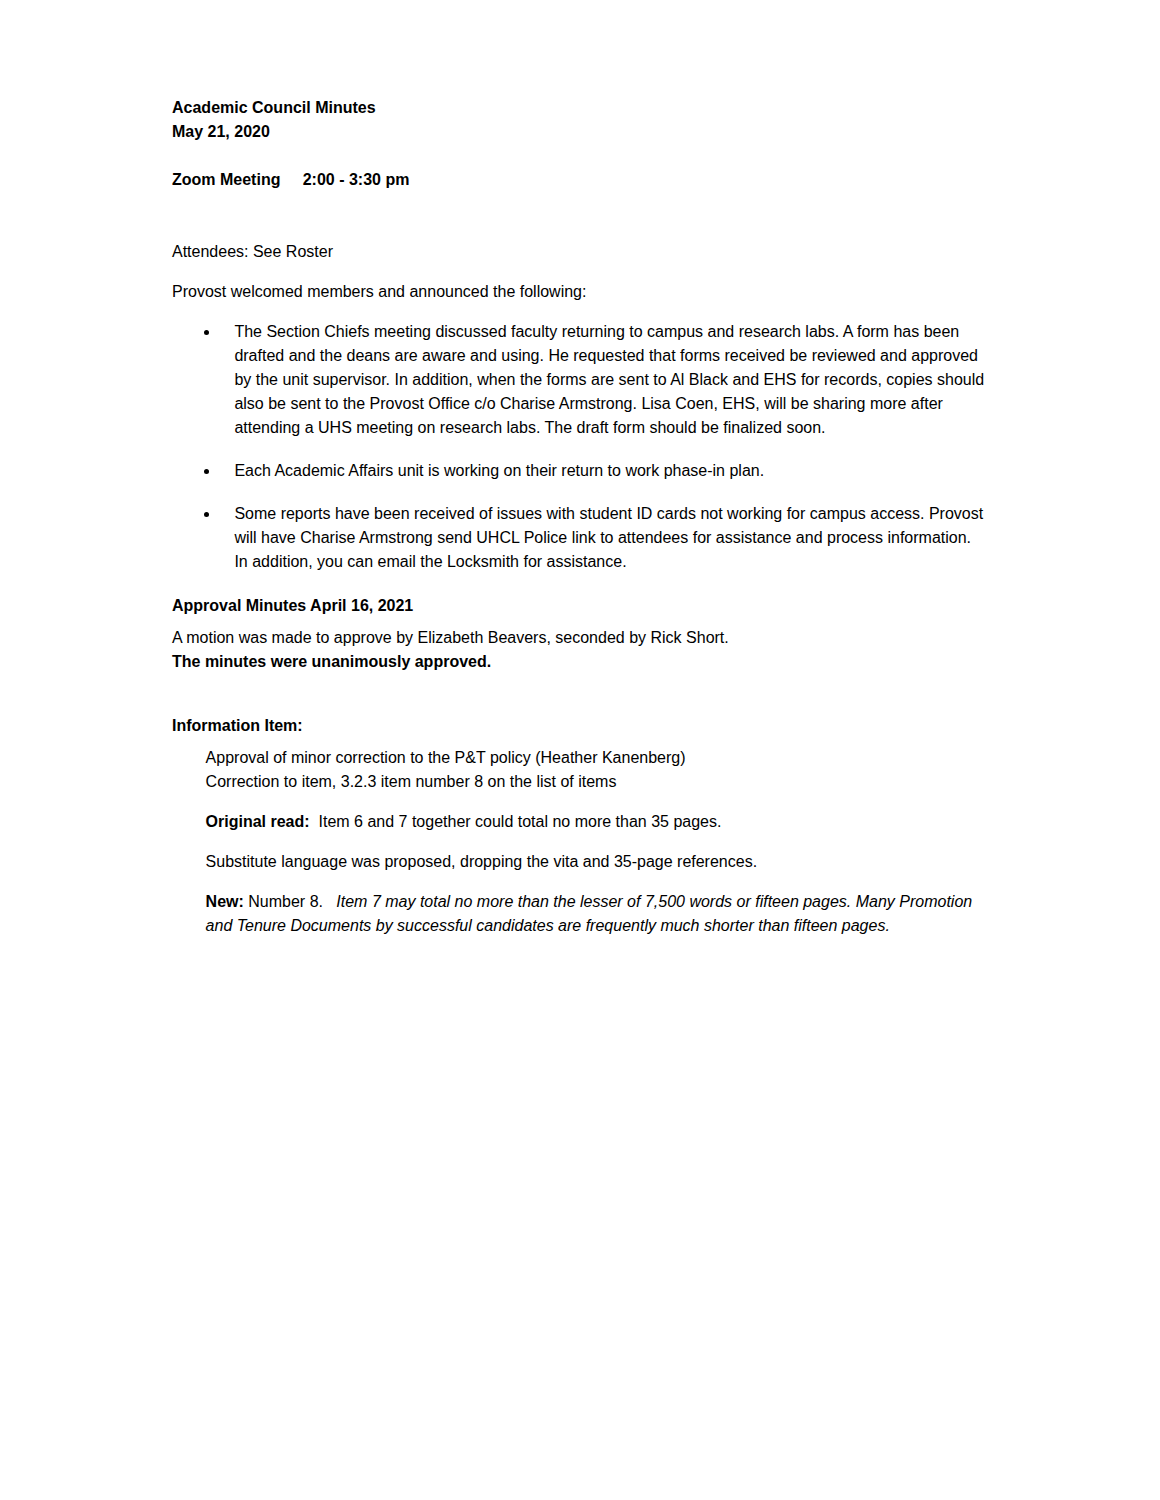Academic Council Minutes
May 21, 2020
Zoom Meeting 2:00 - 3:30 pm
Attendees: See Roster
Provost welcomed members and announced the following:
The Section Chiefs meeting discussed faculty returning to campus and research labs. A form has been drafted and the deans are aware and using. He requested that forms received be reviewed and approved by the unit supervisor. In addition, when the forms are sent to Al Black and EHS for records, copies should also be sent to the Provost Office c/o Charise Armstrong. Lisa Coen, EHS, will be sharing more after attending a UHS meeting on research labs. The draft form should be finalized soon.
Each Academic Affairs unit is working on their return to work phase-in plan.
Some reports have been received of issues with student ID cards not working for campus access. Provost will have Charise Armstrong send UHCL Police link to attendees for assistance and process information. In addition, you can email the Locksmith for assistance.
Approval Minutes April 16, 2021
A motion was made to approve by Elizabeth Beavers, seconded by Rick Short.
The minutes were unanimously approved.
Information Item:
Approval of minor correction to the P&T policy (Heather Kanenberg)
Correction to item, 3.2.3 item number 8 on the list of items
Original read: Item 6 and 7 together could total no more than 35 pages.
Substitute language was proposed, dropping the vita and 35-page references.
New: Number 8. Item 7 may total no more than the lesser of 7,500 words or fifteen pages. Many Promotion and Tenure Documents by successful candidates are frequently much shorter than fifteen pages.